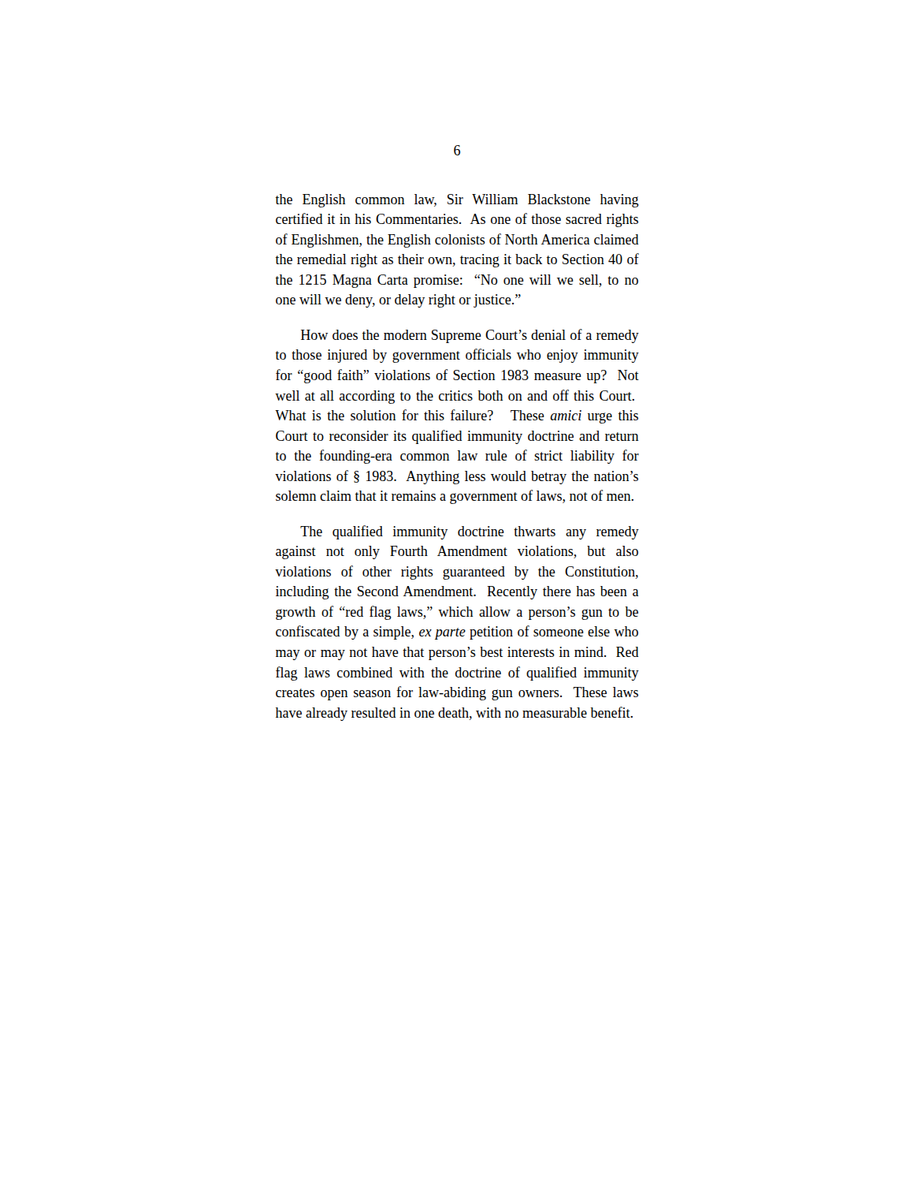6
the English common law, Sir William Blackstone having certified it in his Commentaries. As one of those sacred rights of Englishmen, the English colonists of North America claimed the remedial right as their own, tracing it back to Section 40 of the 1215 Magna Carta promise: “No one will we sell, to no one will we deny, or delay right or justice.”
How does the modern Supreme Court’s denial of a remedy to those injured by government officials who enjoy immunity for “good faith” violations of Section 1983 measure up? Not well at all according to the critics both on and off this Court. What is the solution for this failure? These amici urge this Court to reconsider its qualified immunity doctrine and return to the founding-era common law rule of strict liability for violations of § 1983. Anything less would betray the nation’s solemn claim that it remains a government of laws, not of men.
The qualified immunity doctrine thwarts any remedy against not only Fourth Amendment violations, but also violations of other rights guaranteed by the Constitution, including the Second Amendment. Recently there has been a growth of “red flag laws,” which allow a person’s gun to be confiscated by a simple, ex parte petition of someone else who may or may not have that person’s best interests in mind. Red flag laws combined with the doctrine of qualified immunity creates open season for law-abiding gun owners. These laws have already resulted in one death, with no measurable benefit.